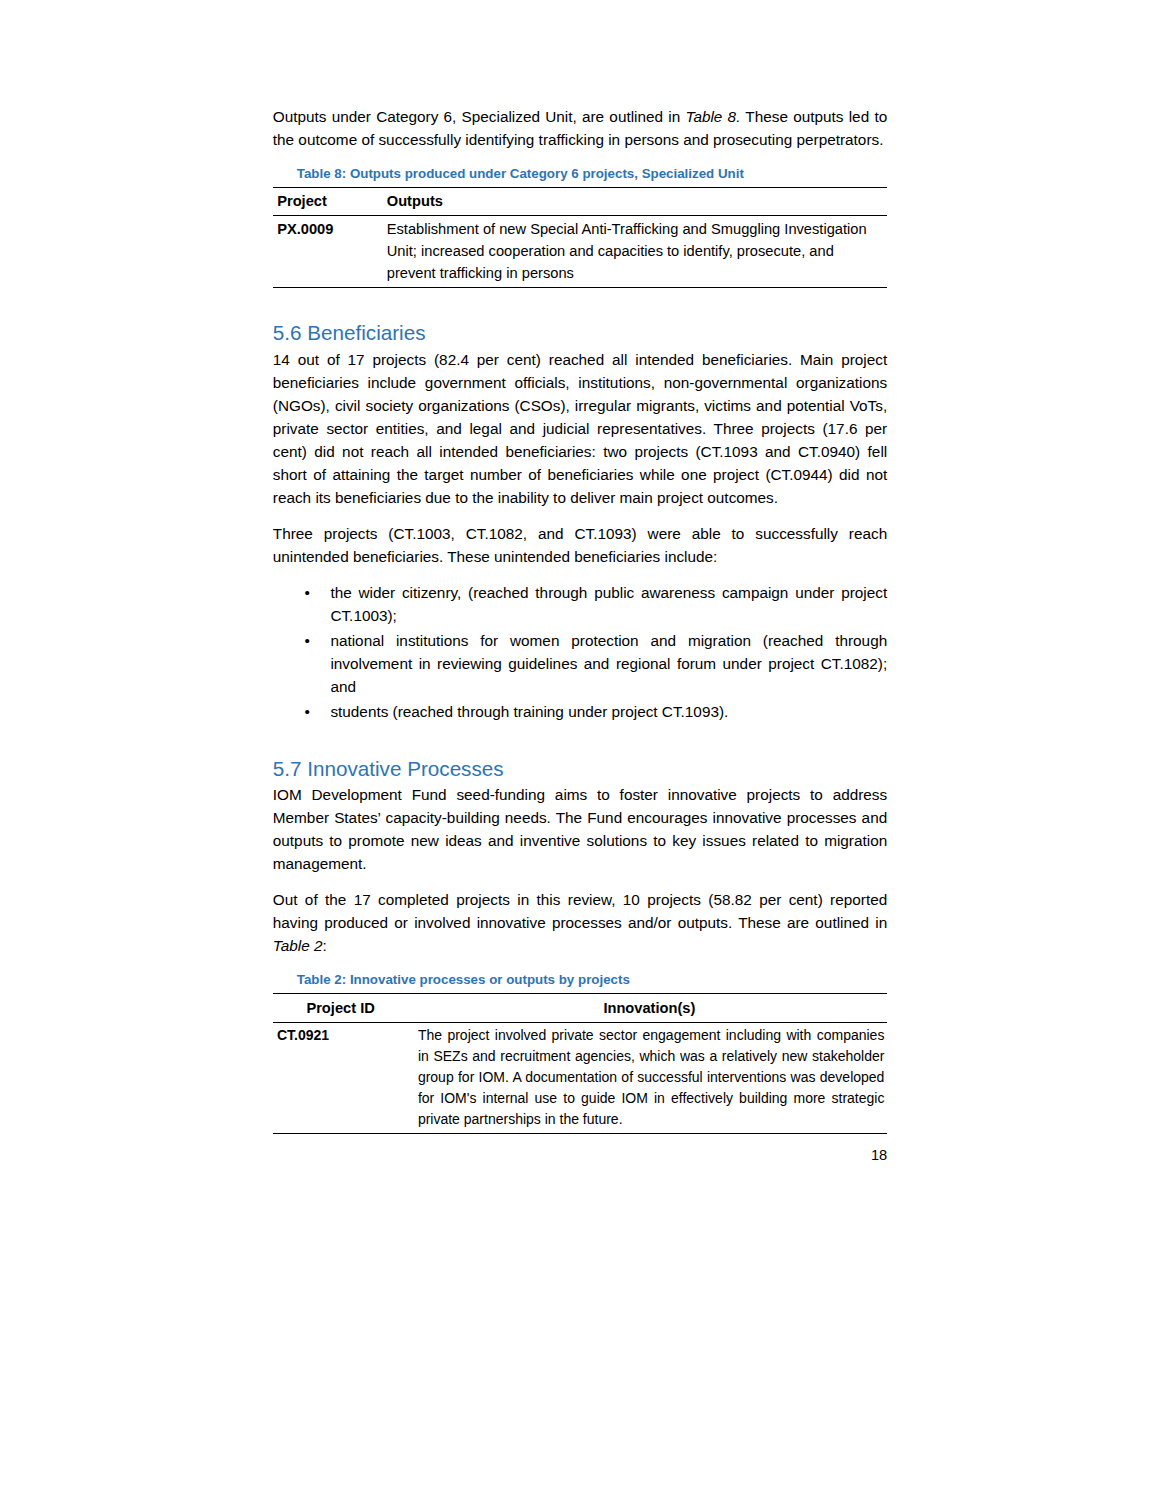Outputs under Category 6, Specialized Unit, are outlined in Table 8. These outputs led to the outcome of successfully identifying trafficking in persons and prosecuting perpetrators.
Table 8: Outputs produced under Category 6 projects, Specialized Unit
| Project | Outputs |
| --- | --- |
| PX.0009 | Establishment of new Special Anti-Trafficking and Smuggling Investigation Unit; increased cooperation and capacities to identify, prosecute, and prevent trafficking in persons |
5.6 Beneficiaries
14 out of 17 projects (82.4 per cent) reached all intended beneficiaries. Main project beneficiaries include government officials, institutions, non-governmental organizations (NGOs), civil society organizations (CSOs), irregular migrants, victims and potential VoTs, private sector entities, and legal and judicial representatives. Three projects (17.6 per cent) did not reach all intended beneficiaries: two projects (CT.1093 and CT.0940) fell short of attaining the target number of beneficiaries while one project (CT.0944) did not reach its beneficiaries due to the inability to deliver main project outcomes.
Three projects (CT.1003, CT.1082, and CT.1093) were able to successfully reach unintended beneficiaries. These unintended beneficiaries include:
the wider citizenry, (reached through public awareness campaign under project CT.1003);
national institutions for women protection and migration (reached through involvement in reviewing guidelines and regional forum under project CT.1082); and
students (reached through training under project CT.1093).
5.7 Innovative Processes
IOM Development Fund seed-funding aims to foster innovative projects to address Member States’ capacity-building needs. The Fund encourages innovative processes and outputs to promote new ideas and inventive solutions to key issues related to migration management.
Out of the 17 completed projects in this review, 10 projects (58.82 per cent) reported having produced or involved innovative processes and/or outputs. These are outlined in Table 2:
Table 2: Innovative processes or outputs by projects
| Project ID | Innovation(s) |
| --- | --- |
| CT.0921 | The project involved private sector engagement including with companies in SEZs and recruitment agencies, which was a relatively new stakeholder group for IOM. A documentation of successful interventions was developed for IOM's internal use to guide IOM in effectively building more strategic private partnerships in the future. |
18